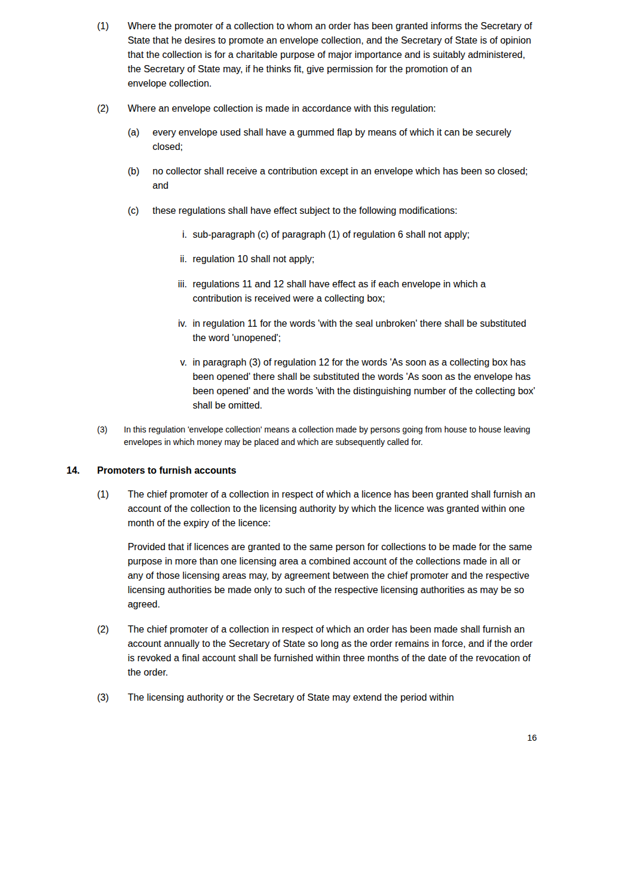(1) Where the promoter of a collection to whom an order has been granted informs the Secretary of State that he desires to promote an envelope collection, and the Secretary of State is of opinion that the collection is for a charitable purpose of major importance and is suitably administered, the Secretary of State may, if he thinks fit, give permission for the promotion of an envelope collection.
(2) Where an envelope collection is made in accordance with this regulation:
(a) every envelope used shall have a gummed flap by means of which it can be securely closed;
(b) no collector shall receive a contribution except in an envelope which has been so closed; and
(c) these regulations shall have effect subject to the following modifications:
i. sub-paragraph (c) of paragraph (1) of regulation 6 shall not apply;
ii. regulation 10 shall not apply;
iii. regulations 11 and 12 shall have effect as if each envelope in which a contribution is received were a collecting box;
iv. in regulation 11 for the words 'with the seal unbroken' there shall be substituted the word 'unopened';
v. in paragraph (3) of regulation 12 for the words 'As soon as a collecting box has been opened' there shall be substituted the words 'As soon as the envelope has been opened' and the words 'with the distinguishing number of the collecting box' shall be omitted.
(3) In this regulation 'envelope collection' means a collection made by persons going from house to house leaving envelopes in which money may be placed and which are subsequently called for.
14. Promoters to furnish accounts
(1) The chief promoter of a collection in respect of which a licence has been granted shall furnish an account of the collection to the licensing authority by which the licence was granted within one month of the expiry of the licence:
Provided that if licences are granted to the same person for collections to be made for the same purpose in more than one licensing area a combined account of the collections made in all or any of those licensing areas may, by agreement between the chief promoter and the respective licensing authorities be made only to such of the respective licensing authorities as may be so agreed.
(2) The chief promoter of a collection in respect of which an order has been made shall furnish an account annually to the Secretary of State so long as the order remains in force, and if the order is revoked a final account shall be furnished within three months of the date of the revocation of the order.
(3) The licensing authority or the Secretary of State may extend the period within
16